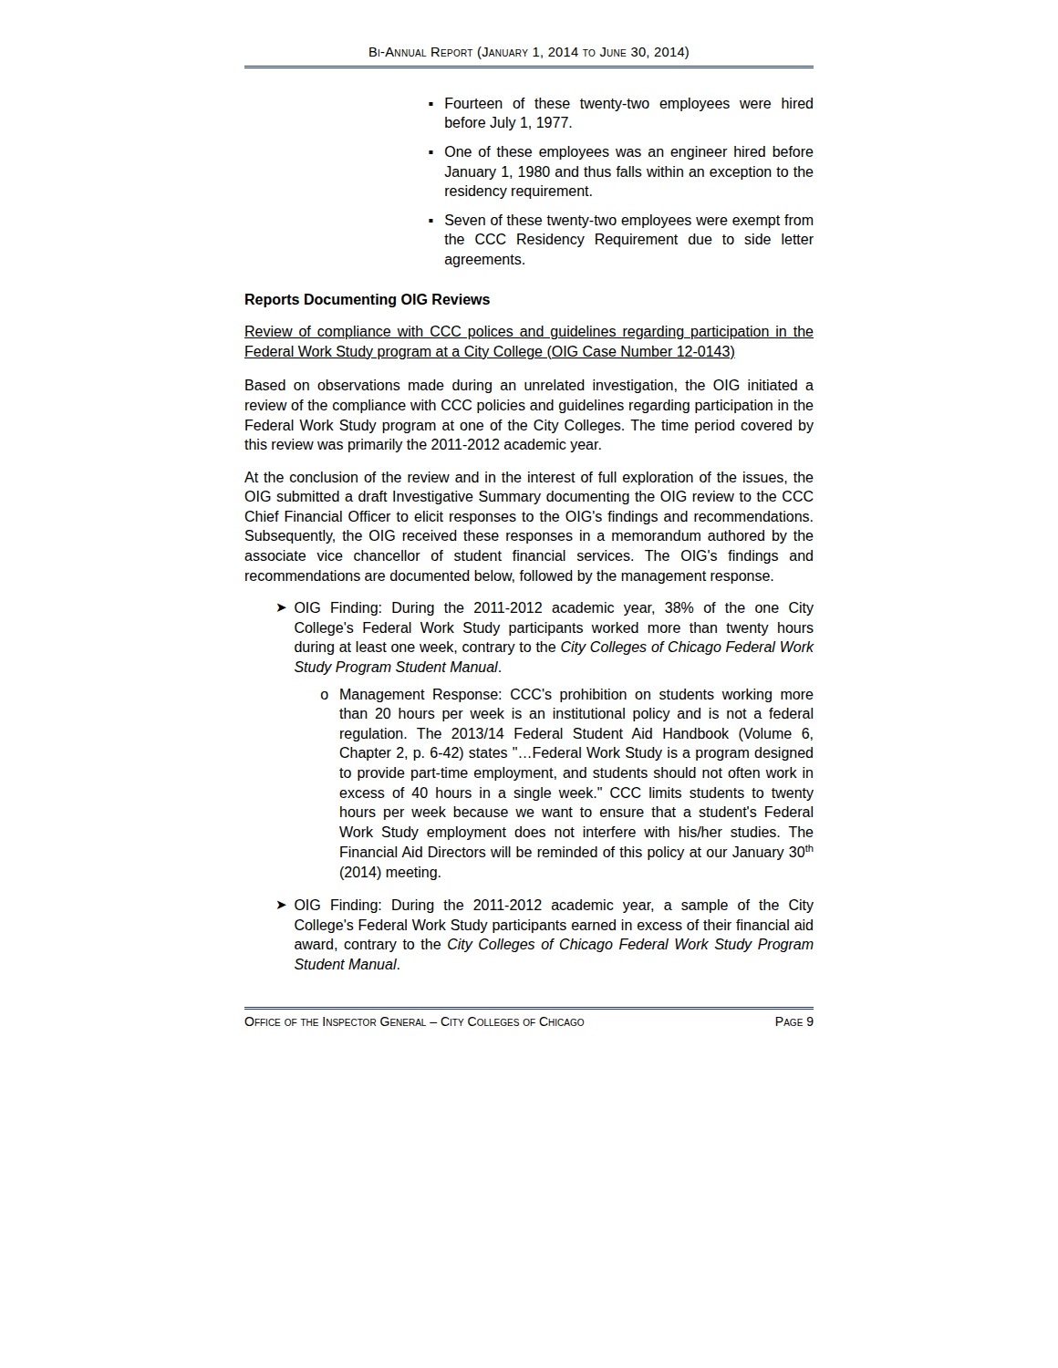Bi-Annual Report (January 1, 2014 to June 30, 2014)
Fourteen of these twenty-two employees were hired before July 1, 1977.
One of these employees was an engineer hired before January 1, 1980 and thus falls within an exception to the residency requirement.
Seven of these twenty-two employees were exempt from the CCC Residency Requirement due to side letter agreements.
Reports Documenting OIG Reviews
Review of compliance with CCC polices and guidelines regarding participation in the Federal Work Study program at a City College (OIG Case Number 12-0143)
Based on observations made during an unrelated investigation, the OIG initiated a review of the compliance with CCC policies and guidelines regarding participation in the Federal Work Study program at one of the City Colleges. The time period covered by this review was primarily the 2011-2012 academic year.
At the conclusion of the review and in the interest of full exploration of the issues, the OIG submitted a draft Investigative Summary documenting the OIG review to the CCC Chief Financial Officer to elicit responses to the OIG's findings and recommendations. Subsequently, the OIG received these responses in a memorandum authored by the associate vice chancellor of student financial services. The OIG's findings and recommendations are documented below, followed by the management response.
OIG Finding: During the 2011-2012 academic year, 38% of the one City College's Federal Work Study participants worked more than twenty hours during at least one week, contrary to the City Colleges of Chicago Federal Work Study Program Student Manual.
Management Response: CCC's prohibition on students working more than 20 hours per week is an institutional policy and is not a federal regulation. The 2013/14 Federal Student Aid Handbook (Volume 6, Chapter 2, p. 6-42) states "…Federal Work Study is a program designed to provide part-time employment, and students should not often work in excess of 40 hours in a single week." CCC limits students to twenty hours per week because we want to ensure that a student's Federal Work Study employment does not interfere with his/her studies. The Financial Aid Directors will be reminded of this policy at our January 30th (2014) meeting.
OIG Finding: During the 2011-2012 academic year, a sample of the City College's Federal Work Study participants earned in excess of their financial aid award, contrary to the City Colleges of Chicago Federal Work Study Program Student Manual.
Office of the Inspector General – City Colleges of Chicago Page 9